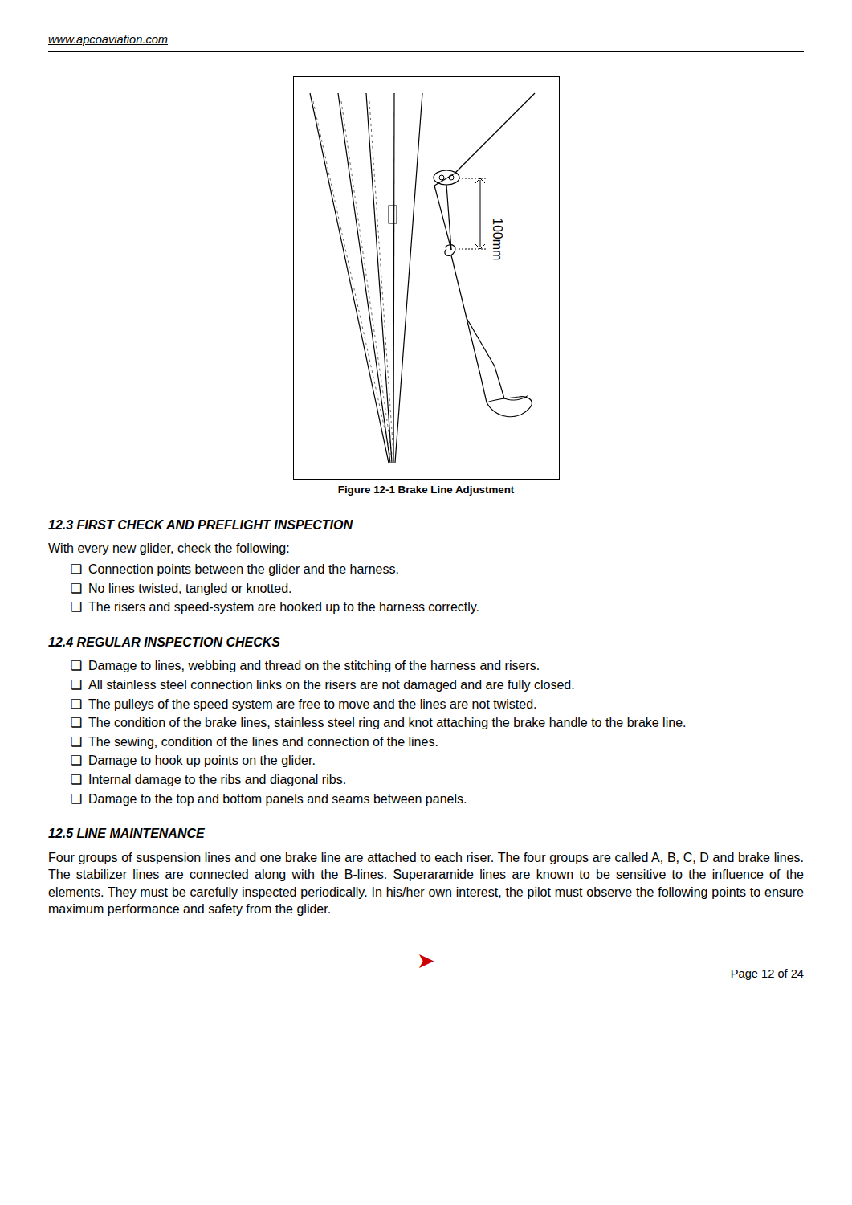www.apcoaviation.com
100mm
Figure 12-1 Brake Line Adjustment
12.3 FIRST CHECK AND PREFLIGHT INSPECTION
With every new glider, check the following:
Connection points between the glider and the harness.
No lines twisted, tangled or knotted.
The risers and speed-system are hooked up to the harness correctly.
12.4 REGULAR INSPECTION CHECKS
Damage to lines, webbing and thread on the stitching of the harness and risers.
All stainless steel connection links on the risers are not damaged and are fully closed.
The pulleys of the speed system are free to move and the lines are not twisted.
The condition of the brake lines, stainless steel ring and knot attaching the brake handle to the brake line.
The sewing, condition of the lines and connection of the lines.
Damage to hook up points on the glider.
Internal damage to the ribs and diagonal ribs.
Damage to the top and bottom panels and seams between panels.
12.5 LINE MAINTENANCE
Four groups of suspension lines and one brake line are attached to each riser. The four groups are called A, B, C, D and brake lines. The stabilizer lines are connected along with the B-lines. Superaramide lines are known to be sensitive to the influence of the elements. They must be carefully inspected periodically. In his/her own interest, the pilot must observe the following points to ensure maximum performance and safety from the glider.
➤
Page 12 of 24